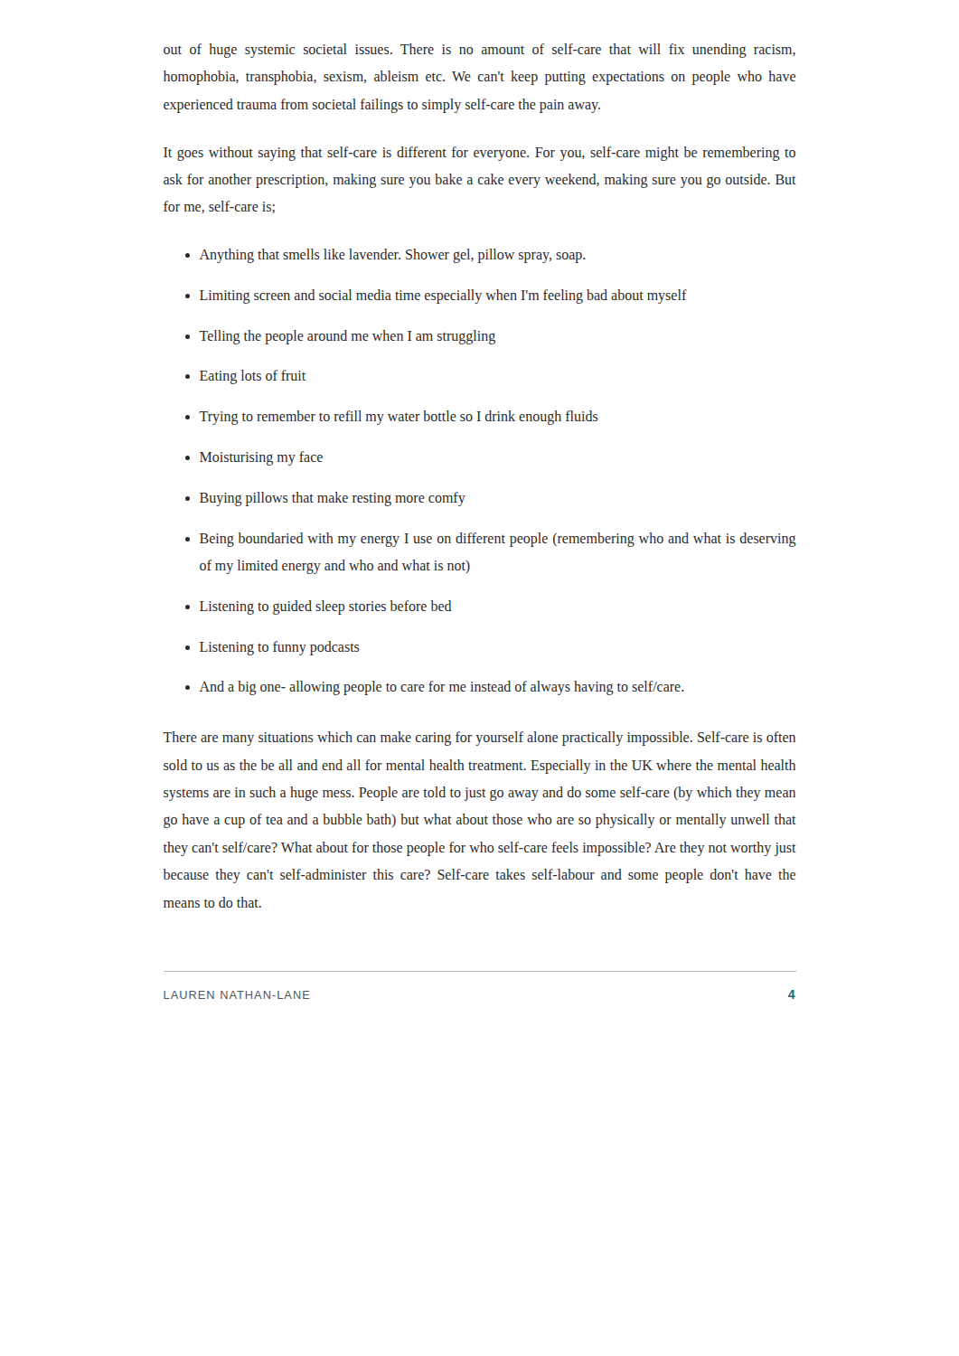out of huge systemic societal issues. There is no amount of self-care that will fix unending racism, homophobia, transphobia, sexism, ableism etc. We can't keep putting expectations on people who have experienced trauma from societal failings to simply self-care the pain away.
It goes without saying that self-care is different for everyone. For you, self-care might be remembering to ask for another prescription, making sure you bake a cake every weekend, making sure you go outside. But for me, self-care is;
Anything that smells like lavender. Shower gel, pillow spray, soap.
Limiting screen and social media time especially when I'm feeling bad about myself
Telling the people around me when I am struggling
Eating lots of fruit
Trying to remember to refill my water bottle so I drink enough fluids
Moisturising my face
Buying pillows that make resting more comfy
Being boundaried with my energy I use on different people (remembering who and what is deserving of my limited energy and who and what is not)
Listening to guided sleep stories before bed
Listening to funny podcasts
And a big one- allowing people to care for me instead of always having to self/care.
There are many situations which can make caring for yourself alone practically impossible. Self-care is often sold to us as the be all and end all for mental health treatment. Especially in the UK where the mental health systems are in such a huge mess. People are told to just go away and do some self-care (by which they mean go have a cup of tea and a bubble bath) but what about those who are so physically or mentally unwell that they can't self/care? What about for those people for who self-care feels impossible? Are they not worthy just because they can't self-administer this care? Self-care takes self-labour and some people don't have the means to do that.
LAUREN NATHAN-LANE 4